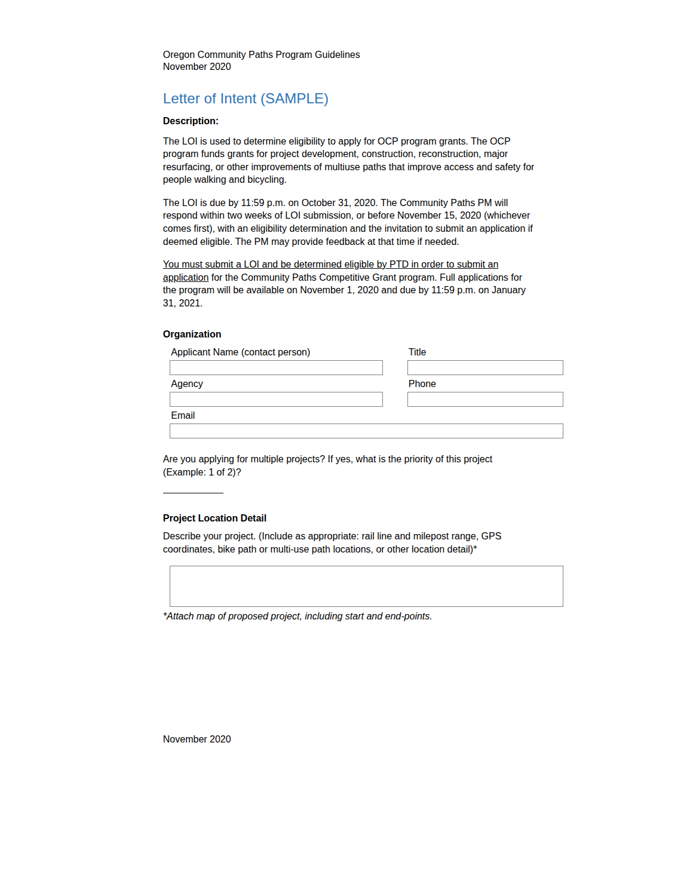Oregon Community Paths Program Guidelines
November 2020
Letter of Intent (SAMPLE)
Description:
The LOI is used to determine eligibility to apply for OCP program grants. The OCP program funds grants for project development, construction, reconstruction, major resurfacing, or other improvements of multiuse paths that improve access and safety for people walking and bicycling.
The LOI is due by 11:59 p.m. on October 31, 2020. The Community Paths PM will respond within two weeks of LOI submission, or before November 15, 2020 (whichever comes first), with an eligibility determination and the invitation to submit an application if deemed eligible. The PM may provide feedback at that time if needed.
You must submit a LOI and be determined eligible by PTD in order to submit an application for the Community Paths Competitive Grant program. Full applications for the program will be available on November 1, 2020 and due by 11:59 p.m. on January 31, 2021.
Organization
Applicant Name (contact person)
Title
Agency
Phone
Email
Are you applying for multiple projects? If yes, what is the priority of this project (Example: 1 of 2)?
Project Location Detail
Describe your project. (Include as appropriate: rail line and milepost range, GPS coordinates, bike path or multi-use path locations, or other location detail)*
*Attach map of proposed project, including start and end-points.
November 2020